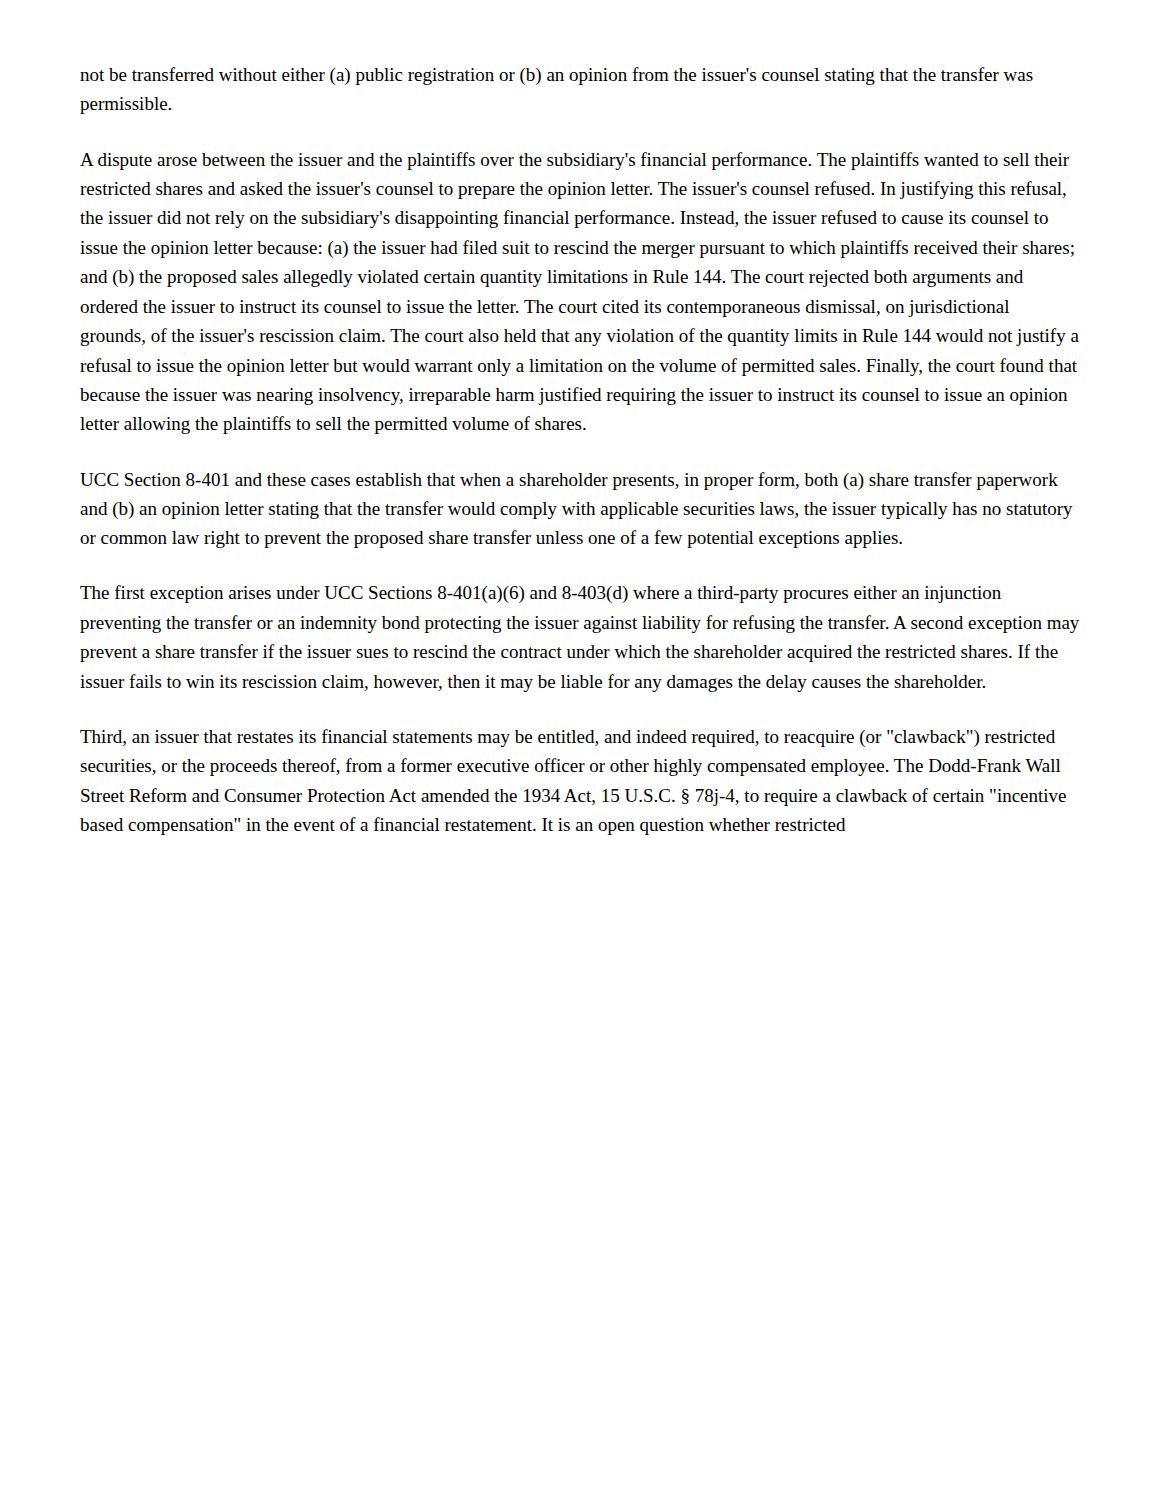not be transferred without either (a) public registration or (b) an opinion from the issuer's counsel stating that the transfer was permissible.
A dispute arose between the issuer and the plaintiffs over the subsidiary's financial performance. The plaintiffs wanted to sell their restricted shares and asked the issuer's counsel to prepare the opinion letter. The issuer's counsel refused. In justifying this refusal, the issuer did not rely on the subsidiary's disappointing financial performance. Instead, the issuer refused to cause its counsel to issue the opinion letter because: (a) the issuer had filed suit to rescind the merger pursuant to which plaintiffs received their shares; and (b) the proposed sales allegedly violated certain quantity limitations in Rule 144. The court rejected both arguments and ordered the issuer to instruct its counsel to issue the letter. The court cited its contemporaneous dismissal, on jurisdictional grounds, of the issuer's rescission claim. The court also held that any violation of the quantity limits in Rule 144 would not justify a refusal to issue the opinion letter but would warrant only a limitation on the volume of permitted sales. Finally, the court found that because the issuer was nearing insolvency, irreparable harm justified requiring the issuer to instruct its counsel to issue an opinion letter allowing the plaintiffs to sell the permitted volume of shares.
UCC Section 8-401 and these cases establish that when a shareholder presents, in proper form, both (a) share transfer paperwork and (b) an opinion letter stating that the transfer would comply with applicable securities laws, the issuer typically has no statutory or common law right to prevent the proposed share transfer unless one of a few potential exceptions applies.
The first exception arises under UCC Sections 8-401(a)(6) and 8-403(d) where a third-party procures either an injunction preventing the transfer or an indemnity bond protecting the issuer against liability for refusing the transfer. A second exception may prevent a share transfer if the issuer sues to rescind the contract under which the shareholder acquired the restricted shares. If the issuer fails to win its rescission claim, however, then it may be liable for any damages the delay causes the shareholder.
Third, an issuer that restates its financial statements may be entitled, and indeed required, to reacquire (or "clawback") restricted securities, or the proceeds thereof, from a former executive officer or other highly compensated employee. The Dodd-Frank Wall Street Reform and Consumer Protection Act amended the 1934 Act, 15 U.S.C. § 78j-4, to require a clawback of certain "incentive based compensation" in the event of a financial restatement. It is an open question whether restricted